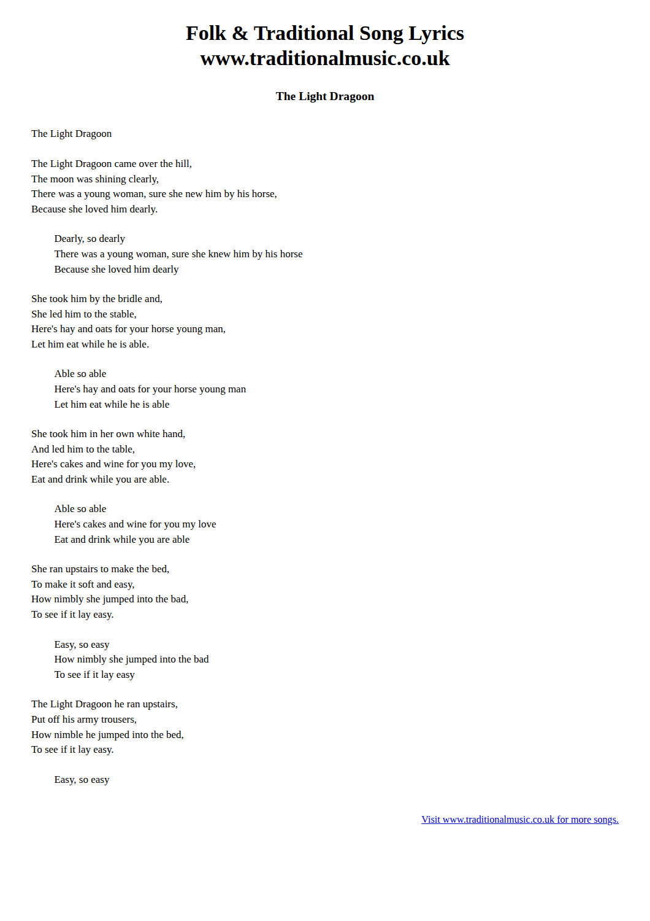Folk & Traditional Song Lyrics www.traditionalmusic.co.uk
The Light Dragoon
The Light Dragoon
The Light Dragoon came over the hill,
The moon was shining clearly,
There was a young woman, sure she new him by his horse,
Because she loved him dearly.
Dearly, so dearly
There was a young woman, sure she knew him by his horse
Because she loved him dearly
She took him by the bridle and,
She led him to the stable,
Here's hay and oats for your horse young man,
Let him eat while he is able.
Able so able
Here's hay and oats for your horse young man
Let him eat while he is able
She took him in her own white hand,
And led him to the table,
Here's cakes and wine for you my love,
Eat and drink while you are able.
Able so able
Here's cakes and wine for you my love
Eat and drink while you are able
She ran upstairs to make the bed,
To make it soft and easy,
How nimbly she jumped into the bad,
To see if it lay easy.
Easy, so easy
How nimbly she jumped into the bad
To see if it lay easy
The Light Dragoon he ran upstairs,
Put off his army trousers,
How nimble he jumped into the bed,
To see if it lay easy.
Easy, so easy
Visit www.traditionalmusic.co.uk for more songs.